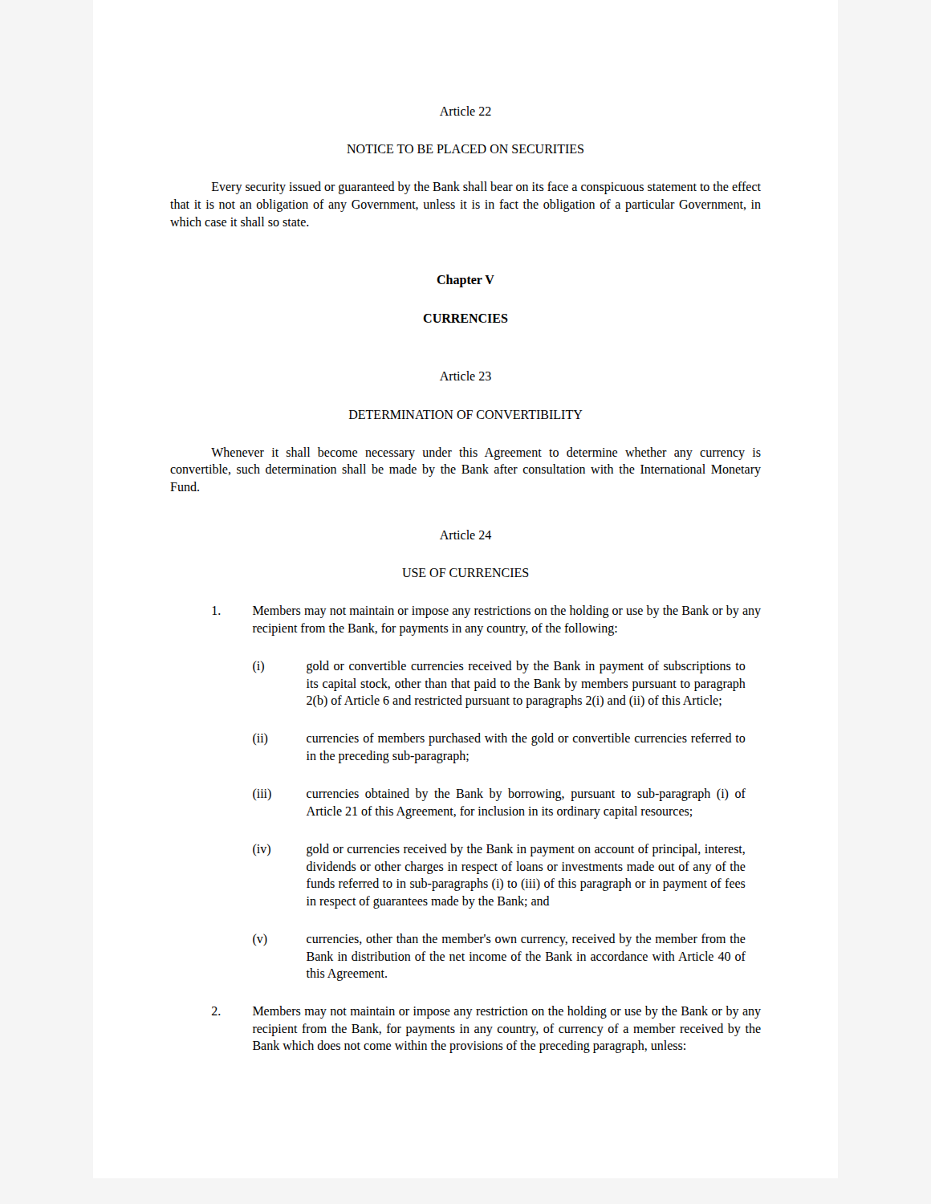Article 22
NOTICE TO BE PLACED ON SECURITIES
Every security issued or guaranteed by the Bank shall bear on its face a conspicuous statement to the effect that it is not an obligation of any Government, unless it is in fact the obligation of a particular Government, in which case it shall so state.
Chapter V
CURRENCIES
Article 23
DETERMINATION OF CONVERTIBILITY
Whenever it shall become necessary under this Agreement to determine whether any currency is convertible, such determination shall be made by the Bank after consultation with the International Monetary Fund.
Article 24
USE OF CURRENCIES
1.
Members may not maintain or impose any restrictions on the holding or use by the Bank or by any recipient from the Bank, for payments in any country, of the following:
(i) gold or convertible currencies received by the Bank in payment of subscriptions to its capital stock, other than that paid to the Bank by members pursuant to paragraph 2(b) of Article 6 and restricted pursuant to paragraphs 2(i) and (ii) of this Article;
(ii) currencies of members purchased with the gold or convertible currencies referred to in the preceding sub-paragraph;
(iii) currencies obtained by the Bank by borrowing, pursuant to sub-paragraph (i) of Article 21 of this Agreement, for inclusion in its ordinary capital resources;
(iv) gold or currencies received by the Bank in payment on account of principal, interest, dividends or other charges in respect of loans or investments made out of any of the funds referred to in sub-paragraphs (i) to (iii) of this paragraph or in payment of fees in respect of guarantees made by the Bank; and
(v) currencies, other than the member's own currency, received by the member from the Bank in distribution of the net income of the Bank in accordance with Article 40 of this Agreement.
2.
Members may not maintain or impose any restriction on the holding or use by the Bank or by any recipient from the Bank, for payments in any country, of currency of a member received by the Bank which does not come within the provisions of the preceding paragraph, unless: